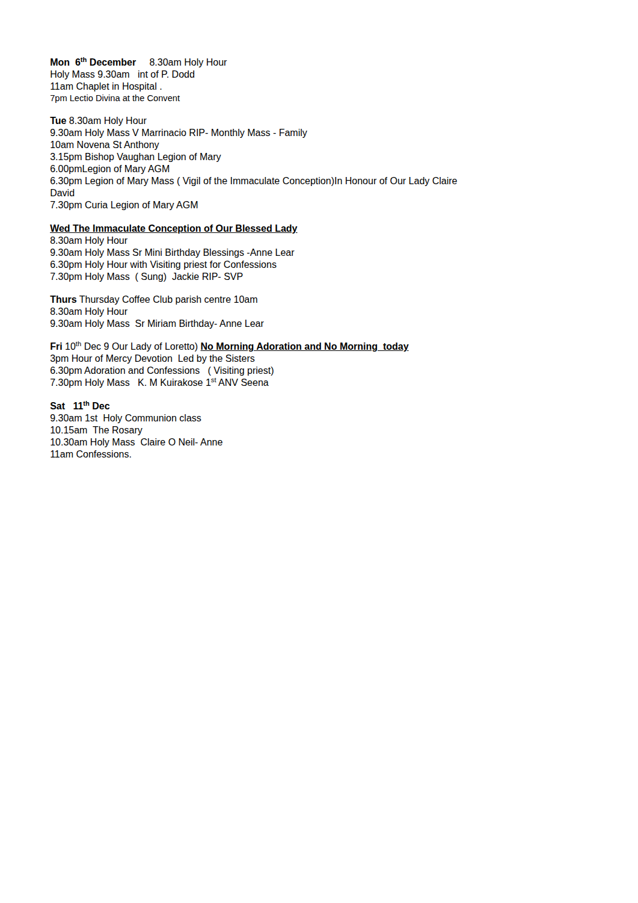Mon 6th December 8.30am Holy Hour
Holy Mass 9.30am int of P. Dodd
11am Chaplet in Hospital .
7pm Lectio Divina at the Convent
Tue 8.30am Holy Hour
9.30am Holy Mass V Marrinacio RIP- Monthly Mass - Family
10am Novena St Anthony
3.15pm Bishop Vaughan Legion of Mary
6.00pmLegion of Mary AGM
6.30pm Legion of Mary Mass ( Vigil of the Immaculate Conception)In Honour of Our Lady Claire David
7.30pm Curia Legion of Mary AGM
Wed The Immaculate Conception of Our Blessed Lady
8.30am Holy Hour
9.30am Holy Mass Sr Mini Birthday Blessings -Anne Lear
6.30pm Holy Hour with Visiting priest for Confessions
7.30pm Holy Mass ( Sung) Jackie RIP- SVP
Thurs Thursday Coffee Club parish centre 10am
8.30am Holy Hour
9.30am Holy Mass Sr Miriam Birthday- Anne Lear
Fri 10th Dec 9 Our Lady of Loretto) No Morning Adoration and No Morning today
3pm Hour of Mercy Devotion Led by the Sisters
6.30pm Adoration and Confessions ( Visiting priest)
7.30pm Holy Mass K. M Kuirakose 1st ANV Seena
Sat 11th Dec
9.30am 1st Holy Communion class
10.15am The Rosary
10.30am Holy Mass Claire O Neil- Anne
11am Confessions.